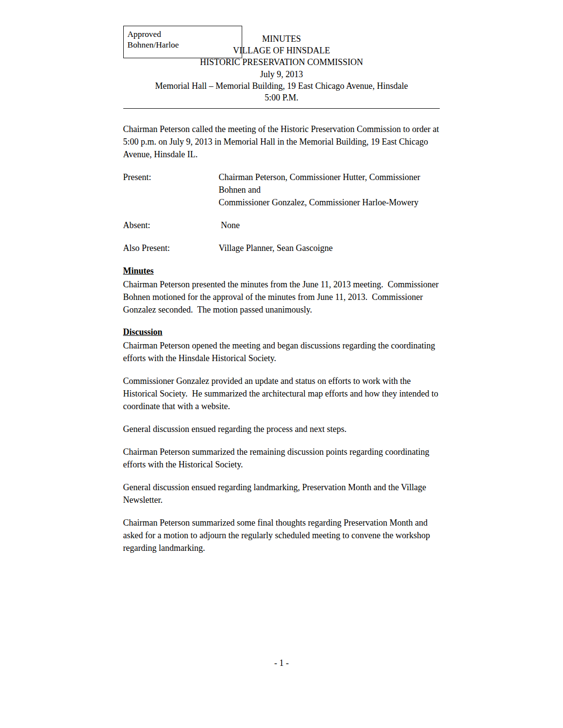Approved
Bohnen/Harloe
MINUTES VILLAGE OF HINSDALE HISTORIC PRESERVATION COMMISSION July 9, 2013 Memorial Hall – Memorial Building, 19 East Chicago Avenue, Hinsdale 5:00 P.M.
Chairman Peterson called the meeting of the Historic Preservation Commission to order at 5:00 p.m. on July 9, 2013 in Memorial Hall in the Memorial Building, 19 East Chicago Avenue, Hinsdale IL.
Present:
Chairman Peterson, Commissioner Hutter, Commissioner Bohnen and Commissioner Gonzalez, Commissioner Harloe-Mowery
Absent:
None
Also Present:
Village Planner, Sean Gascoigne
Minutes
Chairman Peterson presented the minutes from the June 11, 2013 meeting. Commissioner Bohnen motioned for the approval of the minutes from June 11, 2013. Commissioner Gonzalez seconded. The motion passed unanimously.
Discussion
Chairman Peterson opened the meeting and began discussions regarding the coordinating efforts with the Hinsdale Historical Society.
Commissioner Gonzalez provided an update and status on efforts to work with the Historical Society. He summarized the architectural map efforts and how they intended to coordinate that with a website.
General discussion ensued regarding the process and next steps.
Chairman Peterson summarized the remaining discussion points regarding coordinating efforts with the Historical Society.
General discussion ensued regarding landmarking, Preservation Month and the Village Newsletter.
Chairman Peterson summarized some final thoughts regarding Preservation Month and asked for a motion to adjourn the regularly scheduled meeting to convene the workshop regarding landmarking.
- 1 -